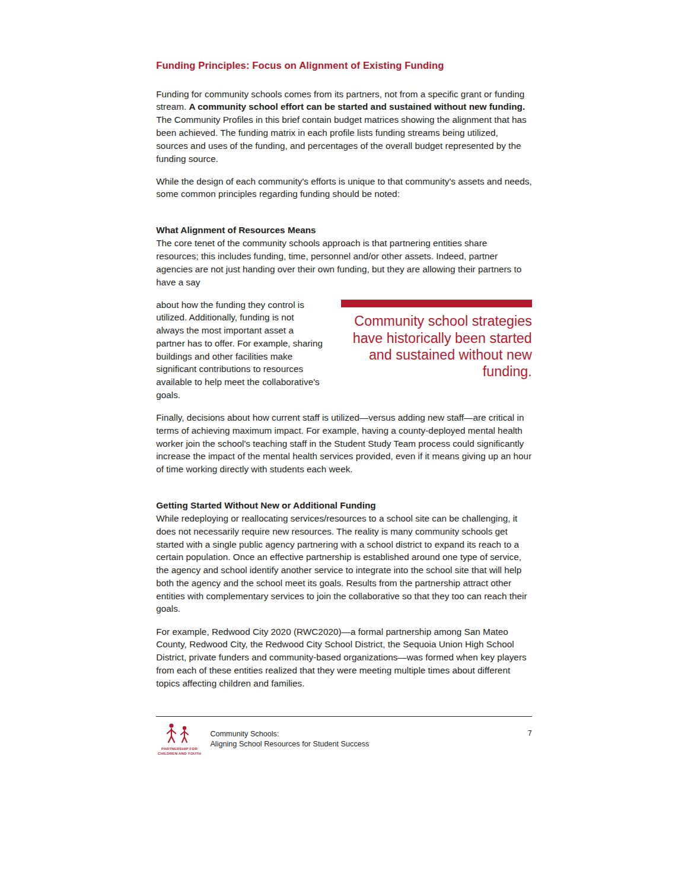Funding Principles: Focus on Alignment of Existing Funding
Funding for community schools comes from its partners, not from a specific grant or funding stream. A community school effort can be started and sustained without new funding. The Community Profiles in this brief contain budget matrices showing the alignment that has been achieved. The funding matrix in each profile lists funding streams being utilized, sources and uses of the funding, and percentages of the overall budget represented by the funding source.
While the design of each community's efforts is unique to that community's assets and needs, some common principles regarding funding should be noted:
What Alignment of Resources Means
The core tenet of the community schools approach is that partnering entities share resources; this includes funding, time, personnel and/or other assets. Indeed, partner agencies are not just handing over their own funding, but they are allowing their partners to have a say
Community school strategies have historically been started and sustained without new funding.
about how the funding they control is utilized. Additionally, funding is not always the most important asset a partner has to offer. For example, sharing buildings and other facilities make significant contributions to resources available to help meet the collaborative's goals.
Finally, decisions about how current staff is utilized—versus adding new staff—are critical in terms of achieving maximum impact. For example, having a county-deployed mental health worker join the school's teaching staff in the Student Study Team process could significantly increase the impact of the mental health services provided, even if it means giving up an hour of time working directly with students each week.
Getting Started Without New or Additional Funding
While redeploying or reallocating services/resources to a school site can be challenging, it does not necessarily require new resources. The reality is many community schools get started with a single public agency partnering with a school district to expand its reach to a certain population. Once an effective partnership is established around one type of service, the agency and school identify another service to integrate into the school site that will help both the agency and the school meet its goals. Results from the partnership attract other entities with complementary services to join the collaborative so that they too can reach their goals.
For example, Redwood City 2020 (RWC2020)—a formal partnership among San Mateo County, Redwood City, the Redwood City School District, the Sequoia Union High School District, private funders and community-based organizations—was formed when key players from each of these entities realized that they were meeting multiple times about different topics affecting children and families.
PARTNERSHIP FOR
CHILDREN AND YOUTH
Community Schools:
Aligning School Resources for Student Success
7